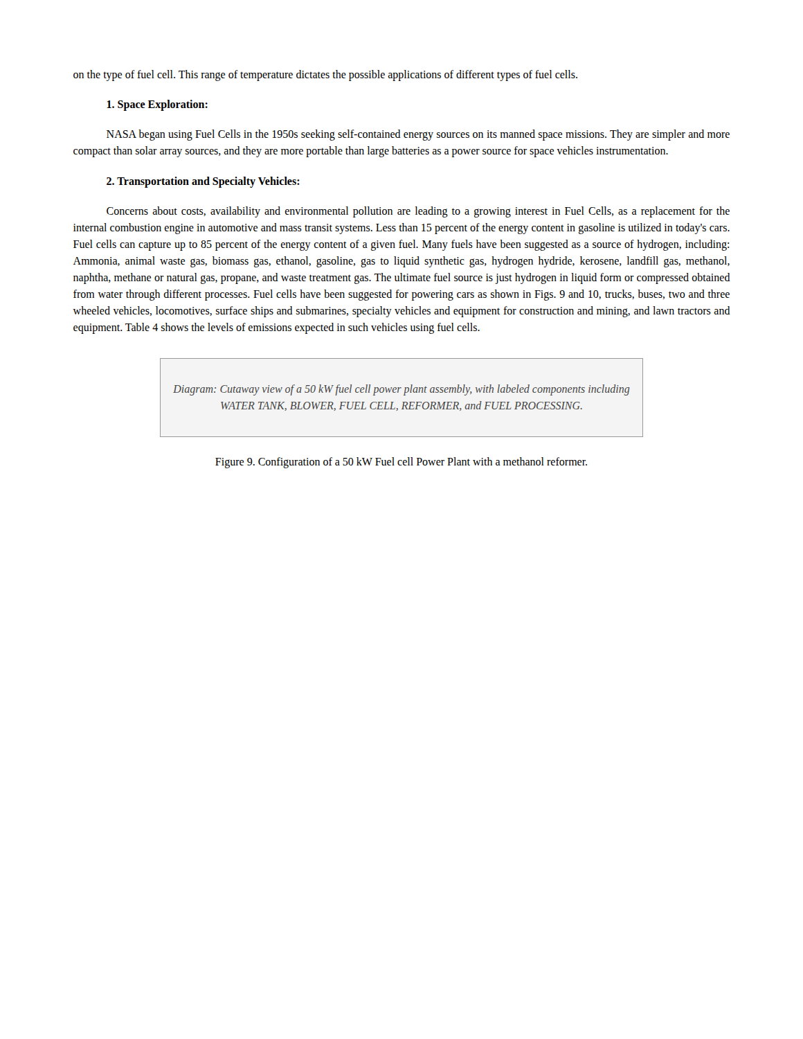on the type of fuel cell. This range of temperature dictates the possible applications of different types of fuel cells.
1. Space Exploration:
NASA began using Fuel Cells in the 1950s seeking self-contained energy sources on its manned space missions. They are simpler and more compact than solar array sources, and they are more portable than large batteries as a power source for space vehicles instrumentation.
2. Transportation and Specialty Vehicles:
Concerns about costs, availability and environmental pollution are leading to a growing interest in Fuel Cells, as a replacement for the internal combustion engine in automotive and mass transit systems. Less than 15 percent of the energy content in gasoline is utilized in today's cars. Fuel cells can capture up to 85 percent of the energy content of a given fuel. Many fuels have been suggested as a source of hydrogen, including: Ammonia, animal waste gas, biomass gas, ethanol, gasoline, gas to liquid synthetic gas, hydrogen hydride, kerosene, landfill gas, methanol, naphtha, methane or natural gas, propane, and waste treatment gas. The ultimate fuel source is just hydrogen in liquid form or compressed obtained from water through different processes. Fuel cells have been suggested for powering cars as shown in Figs. 9 and 10, trucks, buses, two and three wheeled vehicles, locomotives, surface ships and submarines, specialty vehicles and equipment for construction and mining, and lawn tractors and equipment. Table 4 shows the levels of emissions expected in such vehicles using fuel cells.
Diagram: Cutaway view of a 50 kW fuel cell power plant assembly, with labeled components including WATER TANK, BLOWER, FUEL CELL, REFORMER, and FUEL PROCESSING.
Figure 9. Configuration of a 50 kW Fuel cell Power Plant with a methanol reformer.